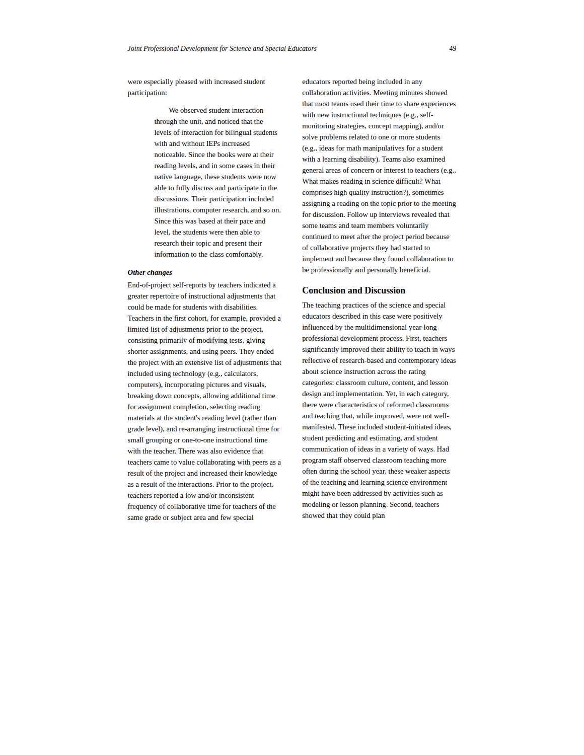Joint Professional Development for Science and Special Educators 49
were especially pleased with increased student participation:
We observed student interaction through the unit, and noticed that the levels of interaction for bilingual students with and without IEPs increased noticeable. Since the books were at their reading levels, and in some cases in their native language, these students were now able to fully discuss and participate in the discussions. Their participation included illustrations, computer research, and so on. Since this was based at their pace and level, the students were then able to research their topic and present their information to the class comfortably.
Other changes
End-of-project self-reports by teachers indicated a greater repertoire of instructional adjustments that could be made for students with disabilities. Teachers in the first cohort, for example, provided a limited list of adjustments prior to the project, consisting primarily of modifying tests, giving shorter assignments, and using peers. They ended the project with an extensive list of adjustments that included using technology (e.g., calculators, computers), incorporating pictures and visuals, breaking down concepts, allowing additional time for assignment completion, selecting reading materials at the student's reading level (rather than grade level), and re-arranging instructional time for small grouping or one-to-one instructional time with the teacher. There was also evidence that teachers came to value collaborating with peers as a result of the project and increased their knowledge as a result of the interactions. Prior to the project, teachers reported a low and/or inconsistent frequency of collaborative time for teachers of the same grade or subject area and few special educators reported being included in any collaboration activities. Meeting minutes showed that most teams used their time to share experiences with new instructional techniques (e.g., self-monitoring strategies, concept mapping), and/or solve problems related to one or more students (e.g., ideas for math manipulatives for a student with a learning disability). Teams also examined general areas of concern or interest to teachers (e.g., What makes reading in science difficult? What comprises high quality instruction?), sometimes assigning a reading on the topic prior to the meeting for discussion. Follow up interviews revealed that some teams and team members voluntarily continued to meet after the project period because of collaborative projects they had started to implement and because they found collaboration to be professionally and personally beneficial.
Conclusion and Discussion
The teaching practices of the science and special educators described in this case were positively influenced by the multidimensional year-long professional development process. First, teachers significantly improved their ability to teach in ways reflective of research-based and contemporary ideas about science instruction across the rating categories: classroom culture, content, and lesson design and implementation. Yet, in each category, there were characteristics of reformed classrooms and teaching that, while improved, were not well-manifested. These included student-initiated ideas, student predicting and estimating, and student communication of ideas in a variety of ways. Had program staff observed classroom teaching more often during the school year, these weaker aspects of the teaching and learning science environment might have been addressed by activities such as modeling or lesson planning. Second, teachers showed that they could plan